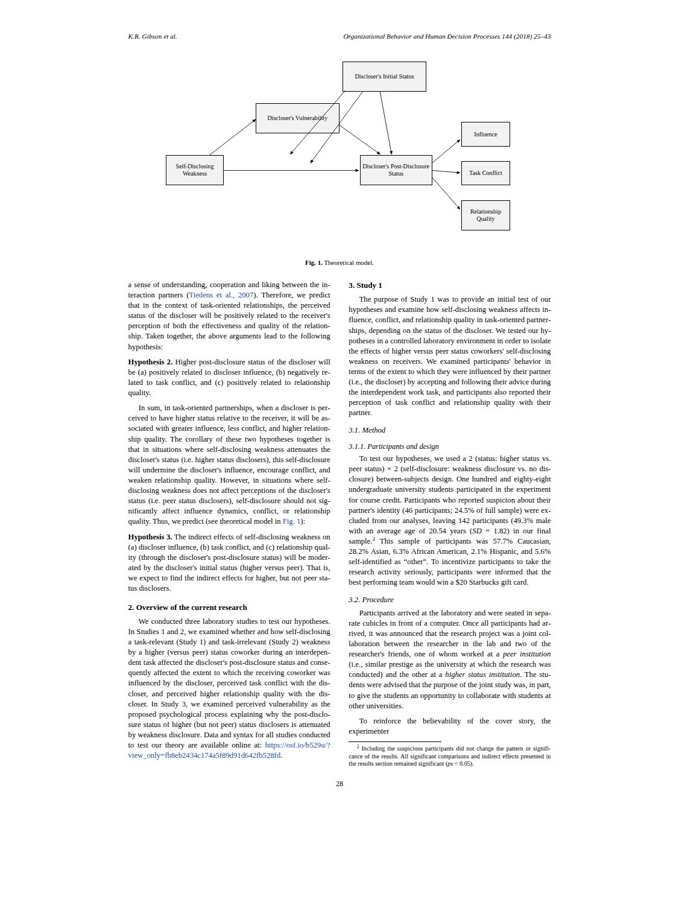K.R. Gibson et al.
Organizational Behavior and Human Decision Processes 144 (2018) 25–43
Discloser's Initial Status
Discloser's Vulnerability
Self-Disclosing Weakness
Discloser's Post-Disclosure Status
Influence
Task Conflict
Relationship Quality
Fig. 1. Theoretical model.
a sense of understanding, cooperation and liking between the interaction partners (Tiedens et al., 2007). Therefore, we predict that in the context of task-oriented relationships, the perceived status of the discloser will be positively related to the receiver's perception of both the effectiveness and quality of the relationship. Taken together, the above arguments lead to the following hypothesis:
Hypothesis 2. Higher post-disclosure status of the discloser will be (a) positively related to discloser influence, (b) negatively related to task conflict, and (c) positively related to relationship quality.
In sum, in task-oriented partnerships, when a discloser is perceived to have higher status relative to the receiver, it will be associated with greater influence, less conflict, and higher relationship quality. The corollary of these two hypotheses together is that in situations where self-disclosing weakness attenuates the discloser's status (i.e. higher status disclosers), this self-disclosure will undermine the discloser's influence, encourage conflict, and weaken relationship quality. However, in situations where self-disclosing weakness does not affect perceptions of the discloser's status (i.e. peer status disclosers), self-disclosure should not significantly affect influence dynamics, conflict, or relationship quality. Thus, we predict (see theoretical model in Fig. 1):
Hypothesis 3. The indirect effects of self-disclosing weakness on (a) discloser influence, (b) task conflict, and (c) relationship quality (through the discloser's post-disclosure status) will be moderated by the discloser's initial status (higher versus peer). That is, we expect to find the indirect effects for higher, but not peer status disclosers.
2. Overview of the current research
We conducted three laboratory studies to test our hypotheses. In Studies 1 and 2, we examined whether and how self-disclosing a task-relevant (Study 1) and task-irrelevant (Study 2) weakness by a higher (versus peer) status coworker during an interdependent task affected the discloser's post-disclosure status and consequently affected the extent to which the receiving coworker was influenced by the discloser, perceived task conflict with the discloser, and perceived higher relationship quality with the discloser. In Study 3, we examined perceived vulnerability as the proposed psychological process explaining why the post-disclosure status of higher (but not peer) status disclosers is attenuated by weakness disclosure. Data and syntax for all studies conducted to test our theory are available online at: https://osf.io/b529u/?view_only=fb8eb2434c174a5f89d91d642fb528fd.
3. Study 1
The purpose of Study 1 was to provide an initial test of our hypotheses and examine how self-disclosing weakness affects influence, conflict, and relationship quality in task-oriented partnerships, depending on the status of the discloser. We tested our hypotheses in a controlled laboratory environment in order to isolate the effects of higher versus peer status coworkers' self-disclosing weakness on receivers. We examined participants' behavior in terms of the extent to which they were influenced by their partner (i.e., the discloser) by accepting and following their advice during the interdependent work task, and participants also reported their perception of task conflict and relationship quality with their partner.
3.1. Method
3.1.1. Participants and design
To test our hypotheses, we used a 2 (status: higher status vs. peer status) × 2 (self-disclosure: weakness disclosure vs. no disclosure) between-subjects design. One hundred and eighty-eight undergraduate university students participated in the experiment for course credit. Participants who reported suspicion about their partner's identity (46 participants; 24.5% of full sample) were excluded from our analyses, leaving 142 participants (49.3% male with an average age of 20.54 years (SD = 1.82) in our final sample.2 This sample of participants was 57.7% Caucasian, 28.2% Asian, 6.3% African American, 2.1% Hispanic, and 5.6% self-identified as “other”. To incentivize participants to take the research activity seriously, participants were informed that the best performing team would win a $20 Starbucks gift card.
3.2. Procedure
Participants arrived at the laboratory and were seated in separate cubicles in front of a computer. Once all participants had arrived, it was announced that the research project was a joint collaboration between the researcher in the lab and two of the researcher's friends, one of whom worked at a peer institution (i.e., similar prestige as the university at which the research was conducted) and the other at a higher status institution. The students were advised that the purpose of the joint study was, in part, to give the students an opportunity to collaborate with students at other universities.
To reinforce the believability of the cover story, the experimenter
2 Including the suspicious participants did not change the pattern or significance of the results. All significant comparisons and indirect effects presented in the results section remained significant (ps < 0.05).
28